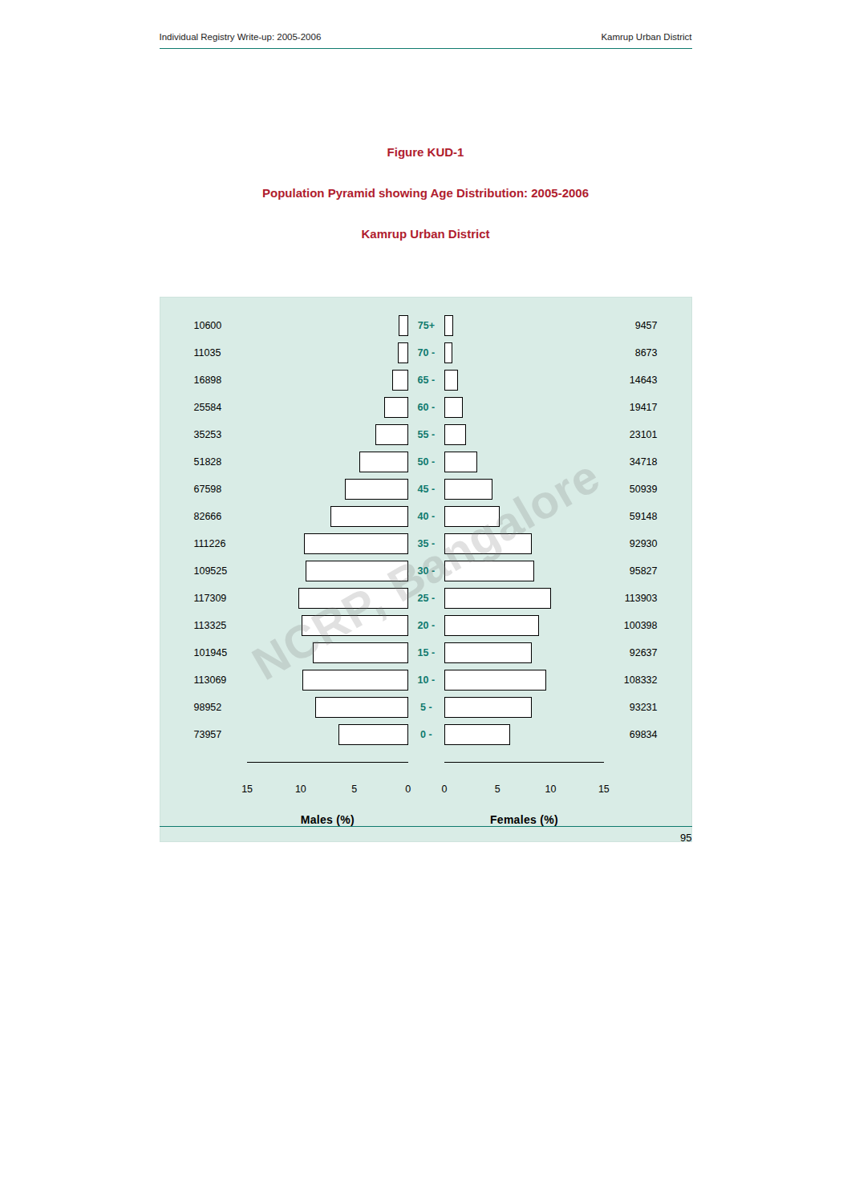Individual Registry Write-up: 2005-2006
Kamrup Urban District
Figure KUD-1
Population Pyramid showing Age Distribution: 2005-2006
Kamrup Urban District
NCRP, Bangalore
| 10600 | | 75+ | | 9457 |
| 11035 | | 70 - | | 8673 |
| 16898 | | 65 - | | 14643 |
| 25584 | | 60 - | | 19417 |
| 35253 | | 55 - | | 23101 |
| 51828 | | 50 - | | 34718 |
| 67598 | | 45 - | | 50939 |
| 82666 | | 40 - | | 59148 |
| 111226 | | 35 - | | 92930 |
| 109525 | | 30 - | | 95827 |
| 117309 | | 25 - | | 113903 |
| 113325 | | 20 - | | 100398 |
| 101945 | | 15 - | | 92637 |
| 113069 | | 10 - | | 108332 |
| 98952 | | 5 - | | 93231 |
| 73957 | | 0 - | | 69834 |
| | 15 10 5 0 | | 0 5 10 15 | |
| | Males (%) | | Females (%) | |
95